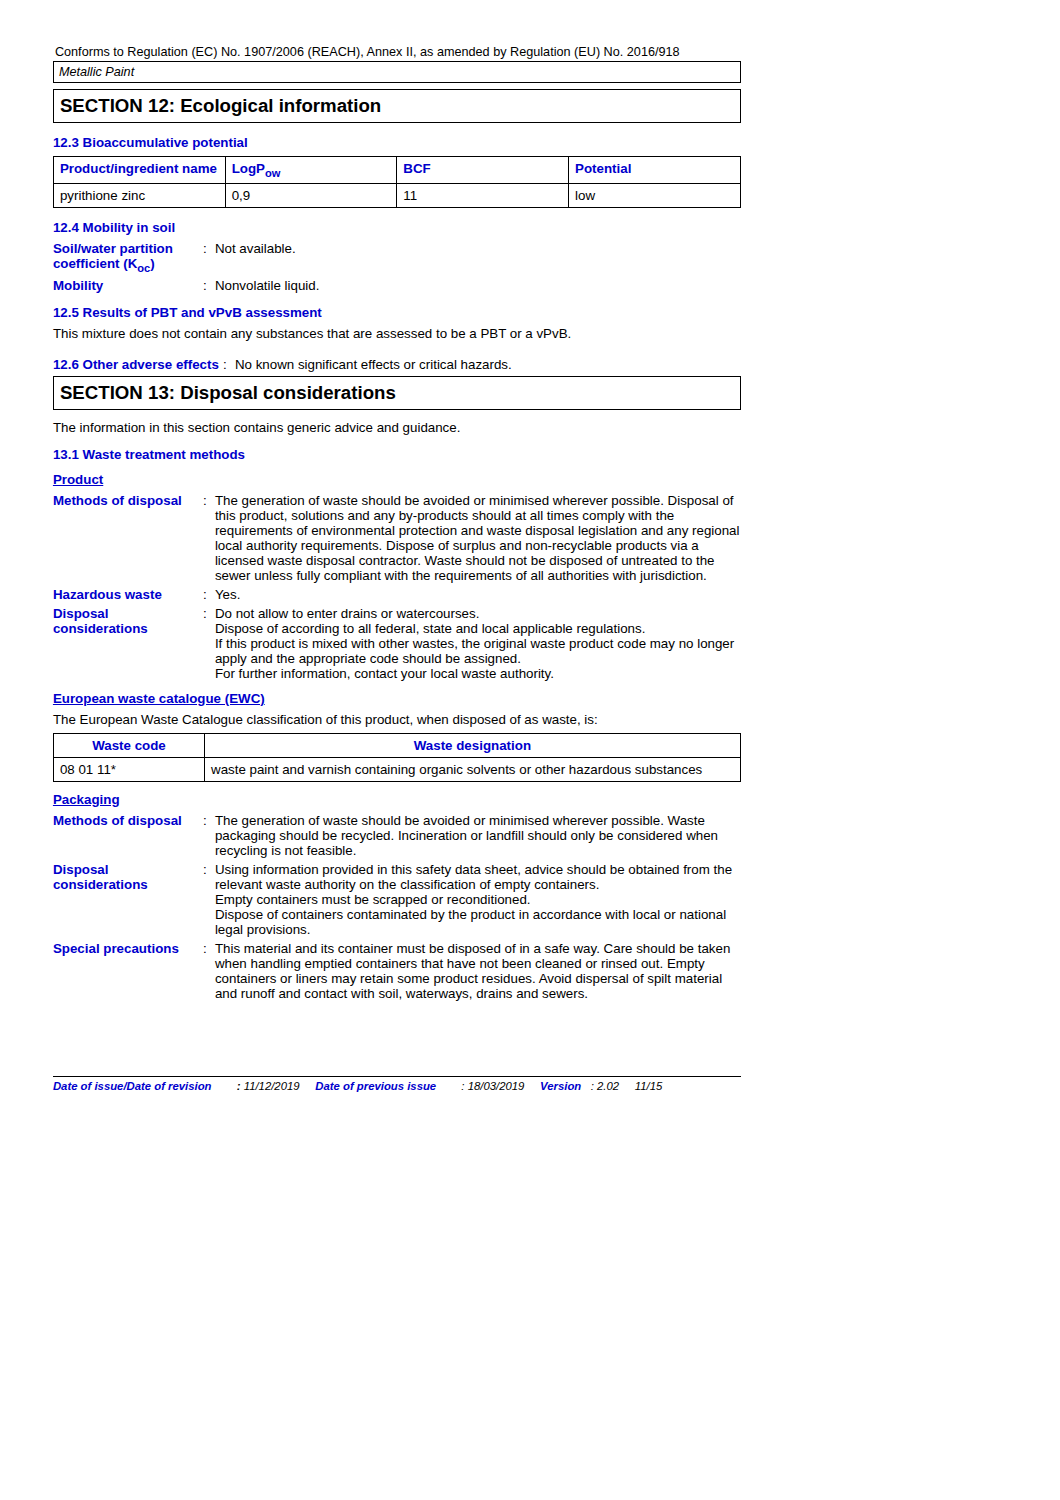Conforms to Regulation (EC) No. 1907/2006 (REACH), Annex II, as amended by Regulation (EU) No. 2016/918
Metallic Paint
SECTION 12: Ecological information
12.3 Bioaccumulative potential
| Product/ingredient name | LogP ow | BCF | Potential |
| --- | --- | --- | --- |
| pyrithione zinc | 0,9 | 11 | low |
12.4 Mobility in soil
Soil/water partition coefficient (Koc)
:
Not available.
Mobility
:
Nonvolatile liquid.
12.5 Results of PBT and vPvB assessment
This mixture does not contain any substances that are assessed to be a PBT or a vPvB.
12.6 Other adverse effects
:
No known significant effects or critical hazards.
SECTION 13: Disposal considerations
The information in this section contains generic advice and guidance.
13.1 Waste treatment methods
Product
Methods of disposal
:
The generation of waste should be avoided or minimised wherever possible. Disposal of this product, solutions and any by-products should at all times comply with the requirements of environmental protection and waste disposal legislation and any regional local authority requirements. Dispose of surplus and non-recyclable products via a licensed waste disposal contractor. Waste should not be disposed of untreated to the sewer unless fully compliant with the requirements of all authorities with jurisdiction.
Hazardous waste
:
Yes.
Disposal considerations
:
Do not allow to enter drains or watercourses.
Dispose of according to all federal, state and local applicable regulations.
If this product is mixed with other wastes, the original waste product code may no longer apply and the appropriate code should be assigned.
For further information, contact your local waste authority.
European waste catalogue (EWC)
The European Waste Catalogue classification of this product, when disposed of as waste, is:
| Waste code | Waste designation |
| --- | --- |
| 08 01 11* | waste paint and varnish containing organic solvents or other hazardous substances |
Packaging
Methods of disposal
:
The generation of waste should be avoided or minimised wherever possible. Waste packaging should be recycled. Incineration or landfill should only be considered when recycling is not feasible.
Disposal considerations
:
Using information provided in this safety data sheet, advice should be obtained from the relevant waste authority on the classification of empty containers.
Empty containers must be scrapped or reconditioned.
Dispose of containers contaminated by the product in accordance with local or national legal provisions.
Special precautions
:
This material and its container must be disposed of in a safe way. Care should be taken when handling emptied containers that have not been cleaned or rinsed out. Empty containers or liners may retain some product residues. Avoid dispersal of spilt material and runoff and contact with soil, waterways, drains and sewers.
Date of issue/Date of revision : 11/12/2019 Date of previous issue : 18/03/2019 Version : 2.02 11/15